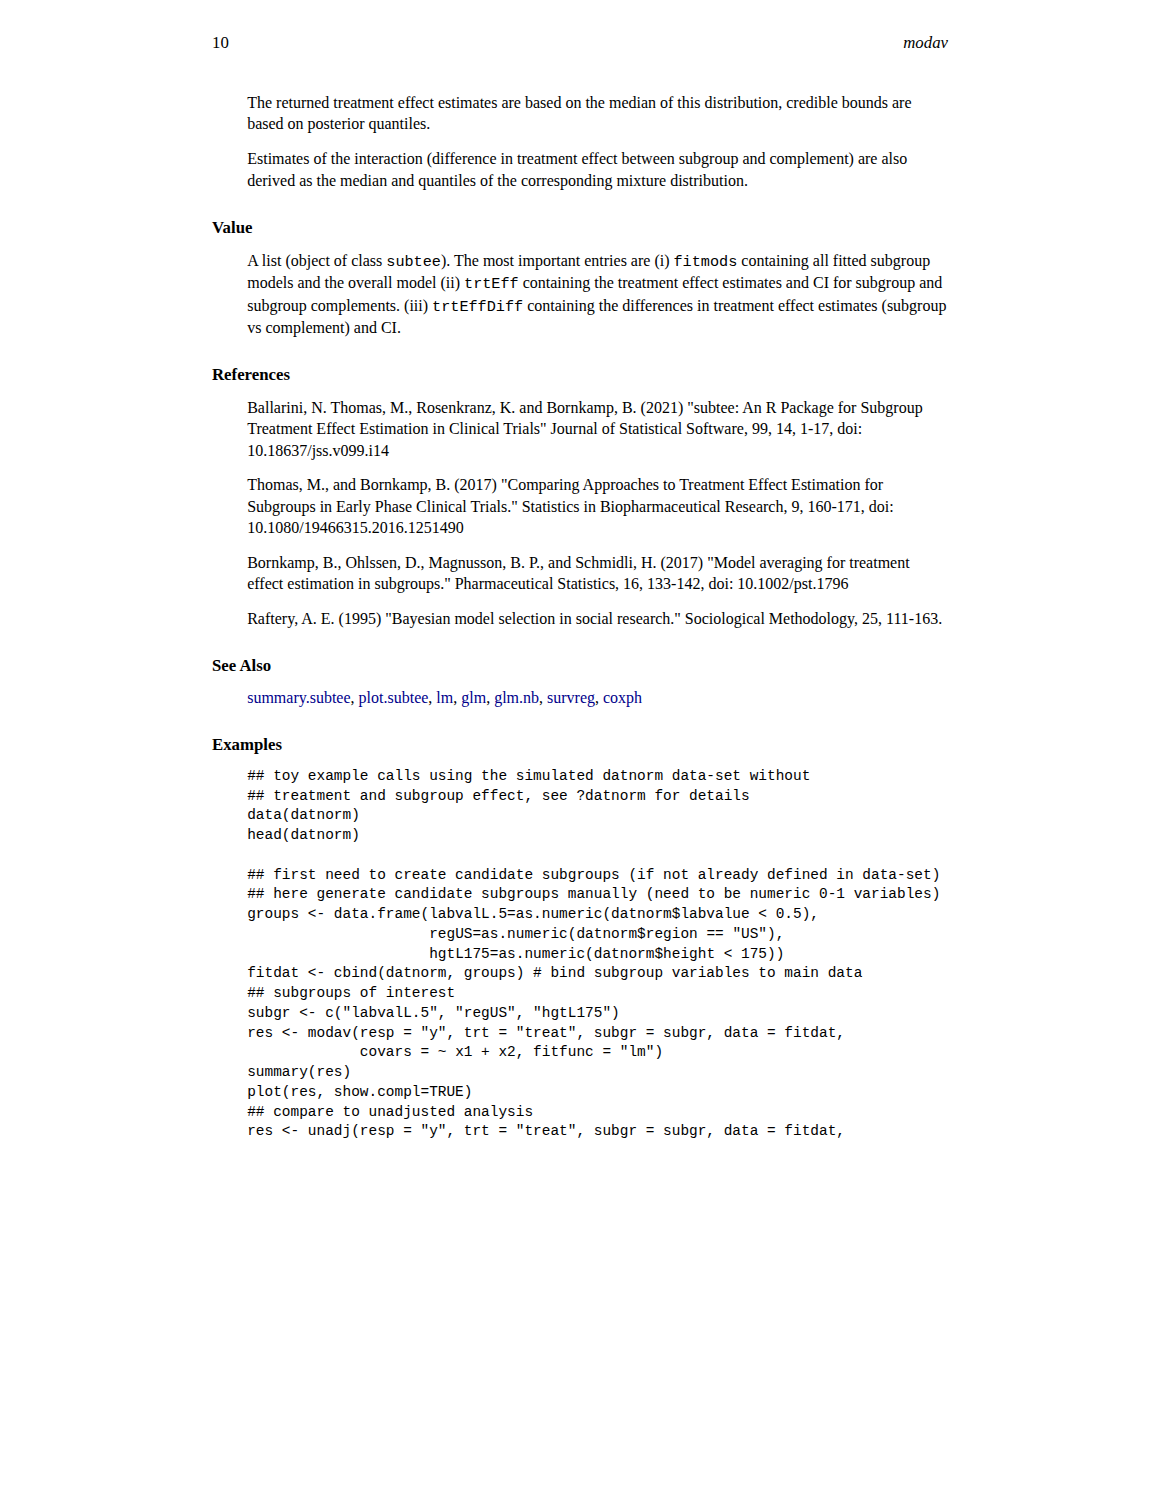10 modav
The returned treatment effect estimates are based on the median of this distribution, credible bounds are based on posterior quantiles.
Estimates of the interaction (difference in treatment effect between subgroup and complement) are also derived as the median and quantiles of the corresponding mixture distribution.
Value
A list (object of class subtee). The most important entries are (i) fitmods containing all fitted subgroup models and the overall model (ii) trtEff containing the treatment effect estimates and CI for subgroup and subgroup complements. (iii) trtEffDiff containing the differences in treatment effect estimates (subgroup vs complement) and CI.
References
Ballarini, N. Thomas, M., Rosenkranz, K. and Bornkamp, B. (2021) "subtee: An R Package for Subgroup Treatment Effect Estimation in Clinical Trials" Journal of Statistical Software, 99, 14, 1-17, doi: 10.18637/jss.v099.i14
Thomas, M., and Bornkamp, B. (2017) "Comparing Approaches to Treatment Effect Estimation for Subgroups in Early Phase Clinical Trials." Statistics in Biopharmaceutical Research, 9, 160-171, doi: 10.1080/19466315.2016.1251490
Bornkamp, B., Ohlssen, D., Magnusson, B. P., and Schmidli, H. (2017) "Model averaging for treatment effect estimation in subgroups." Pharmaceutical Statistics, 16, 133-142, doi: 10.1002/pst.1796
Raftery, A. E. (1995) "Bayesian model selection in social research." Sociological Methodology, 25, 111-163.
See Also
summary.subtee, plot.subtee, lm, glm, glm.nb, survreg, coxph
Examples
## toy example calls using the simulated datnorm data-set without
## treatment and subgroup effect, see ?datnorm for details
data(datnorm)
head(datnorm)

## first need to create candidate subgroups (if not already defined in data-set)
## here generate candidate subgroups manually (need to be numeric 0-1 variables)
groups <- data.frame(labvalL.5=as.numeric(datnorm$labvalue < 0.5),
                     regUS=as.numeric(datnorm$region == "US"),
                     hgtL175=as.numeric(datnorm$height < 175))
fitdat <- cbind(datnorm, groups) # bind subgroup variables to main data
## subgroups of interest
subgr <- c("labvalL.5", "regUS", "hgtL175")
res <- modav(resp = "y", trt = "treat", subgr = subgr, data = fitdat,
             covars = ~ x1 + x2, fitfunc = "lm")
summary(res)
plot(res, show.compl=TRUE)
## compare to unadjusted analysis
res <- unadj(resp = "y", trt = "treat", subgr = subgr, data = fitdat,